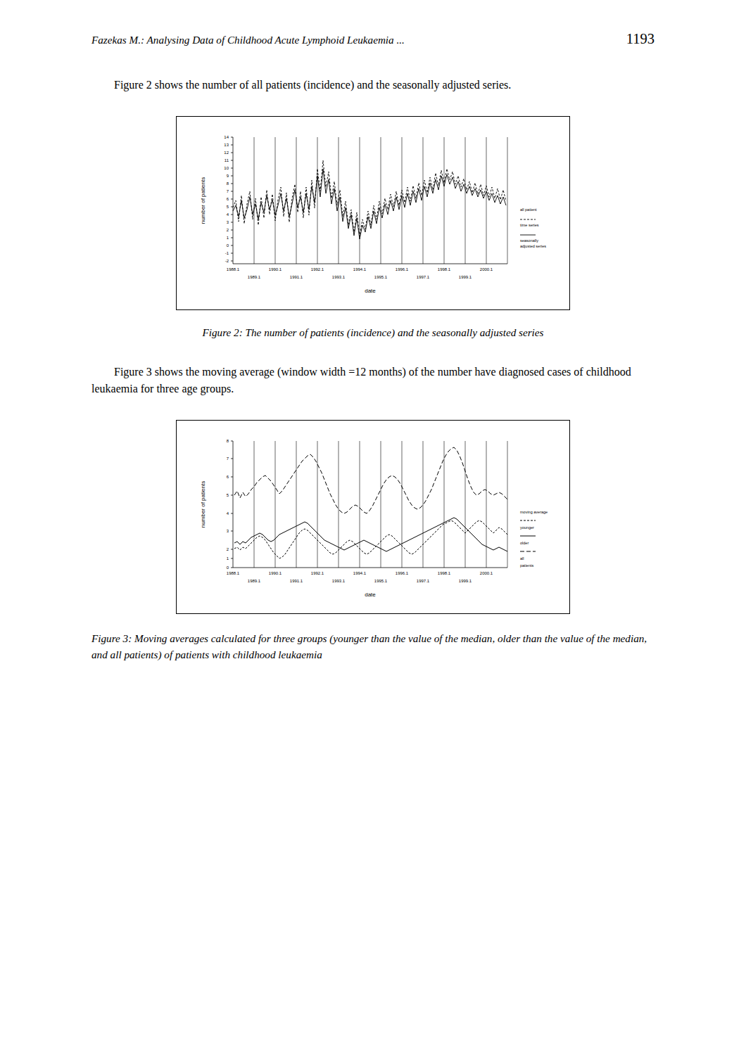Fazekas M.: Analysing Data of Childhood Acute Lymphoid Leukaemia ... 1193
Figure 2 shows the number of all patients (incidence) and the seasonally adjusted series.
14 13 12 11 10 9 8 7 6 5 4 3 2 1 0 -1 -2 number of patients 1988.1 1990.1 1992.1 1994.1 1996.1 1998.1 2000.1 1989.1 1991.1 1993.1 1995.1 1997.1 1999.1 date all patient time series seasonally adjusted series
Figure 2: The number of patients (incidence) and the seasonally adjusted series
Figure 3 shows the moving average (window width =12 months) of the number have diagnosed cases of childhood leukaemia for three age groups.
8 7 6 5 4 3 2 1 0 number of patients 1988.1 1990.1 1992.1 1994.1 1996.1 1998.1 2000.1 1989.1 1991.1 1993.1 1995.1 1997.1 1999.1 date moving average younger older all patients
Figure 3: Moving averages calculated for three groups (younger than the value of the median, older than the value of the median, and all patients) of patients with childhood leukaemia